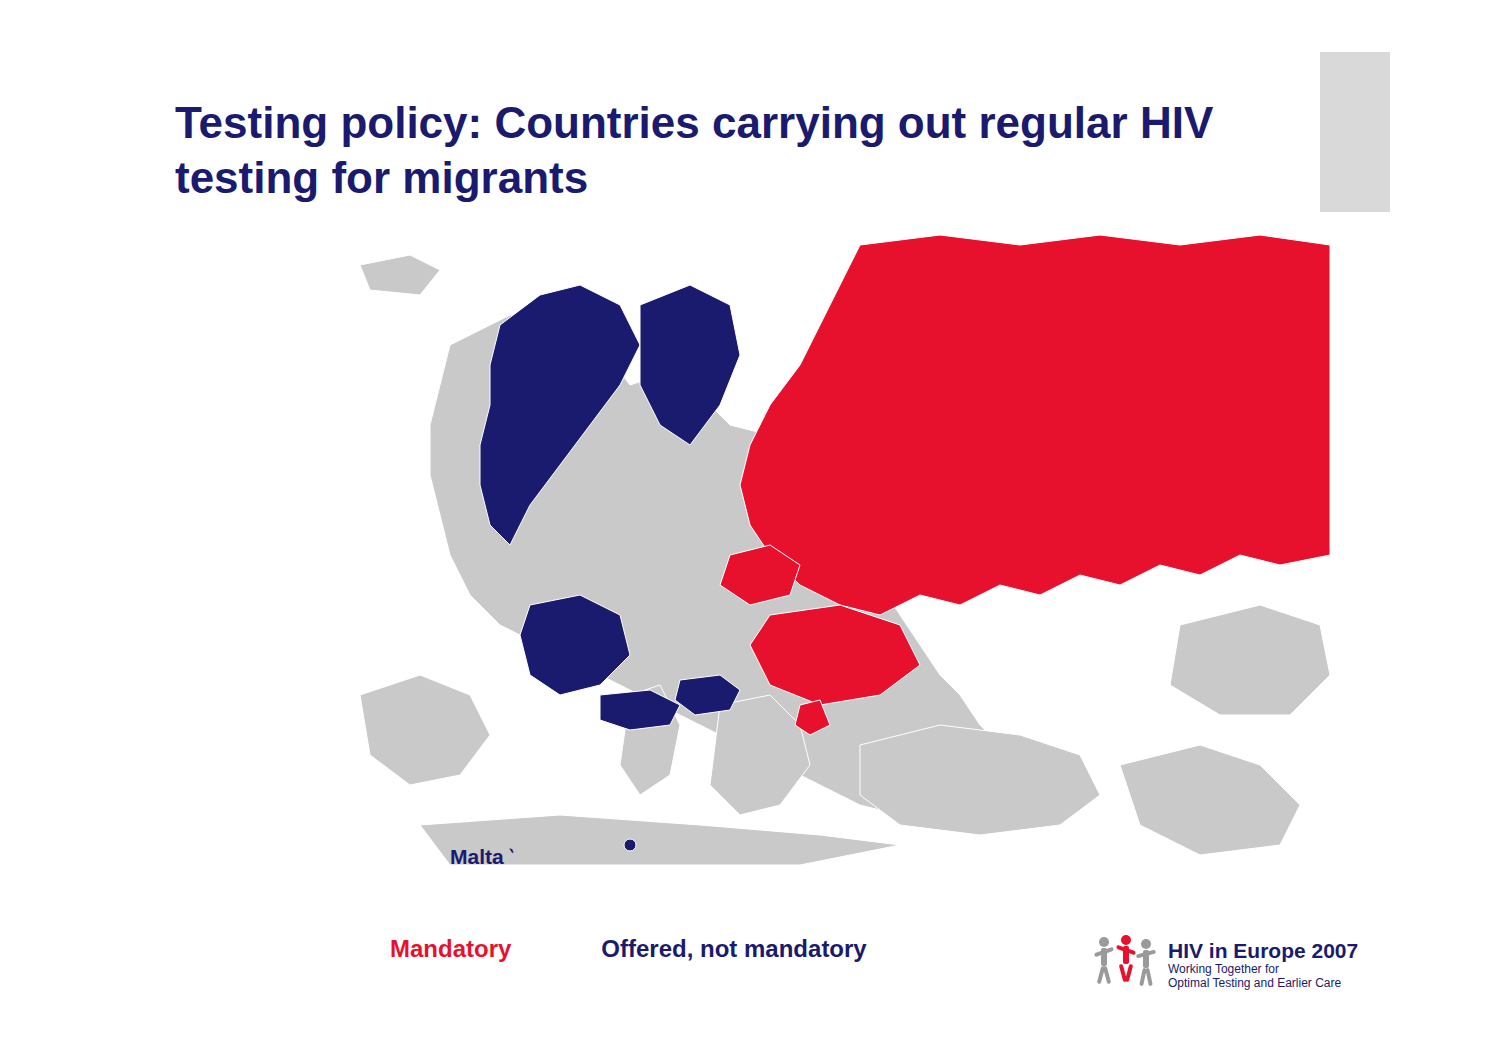Testing policy: Countries carrying out regular HIV testing for migrants
Malta`
Mandatory Offered, not mandatory
HIV in Europe 2007
Working Together for
Optimal Testing and Earlier Care